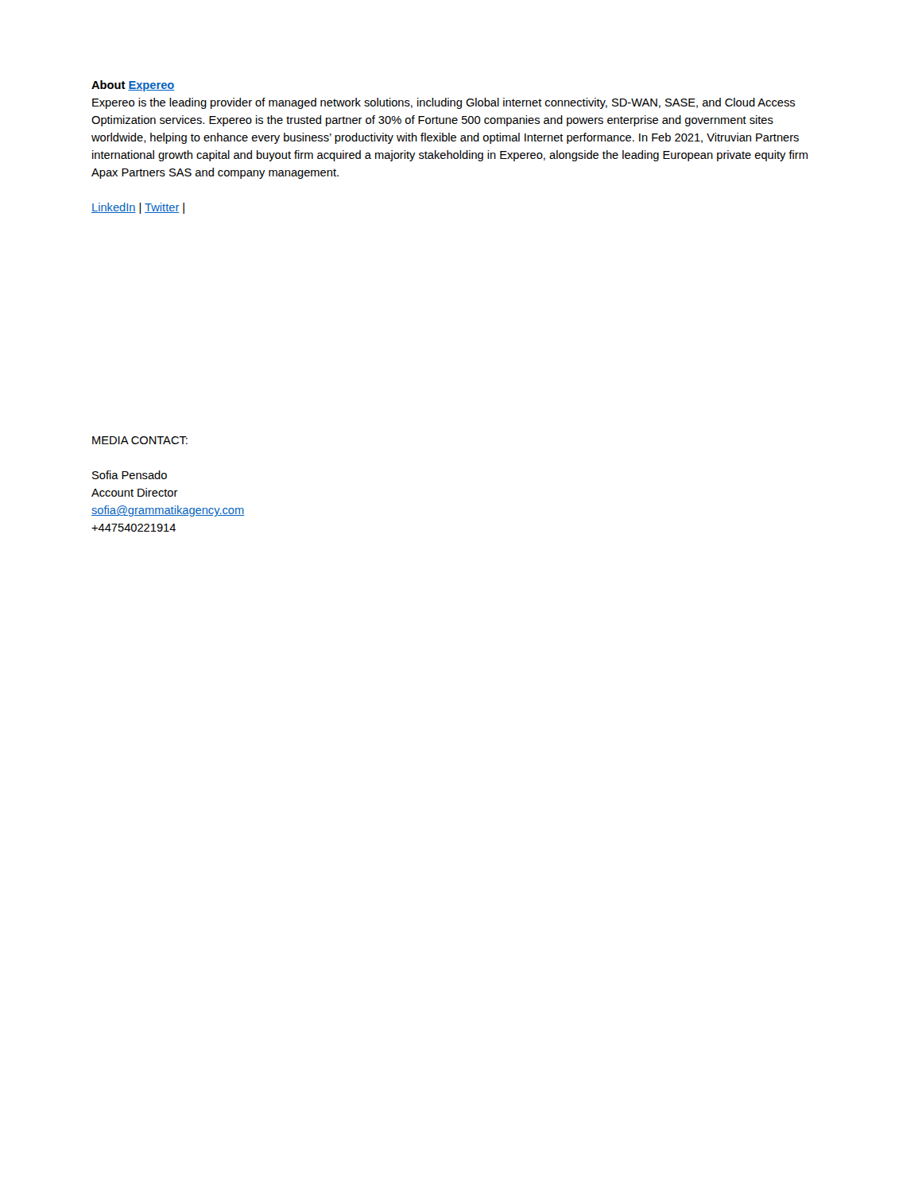About Expereo
Expereo is the leading provider of managed network solutions, including Global internet connectivity, SD-WAN, SASE, and Cloud Access Optimization services. Expereo is the trusted partner of 30% of Fortune 500 companies and powers enterprise and government sites worldwide, helping to enhance every business’ productivity with flexible and optimal Internet performance. In Feb 2021, Vitruvian Partners international growth capital and buyout firm acquired a majority stakeholding in Expereo, alongside the leading European private equity firm Apax Partners SAS and company management.
LinkedIn | Twitter |
MEDIA CONTACT:
Sofia Pensado
Account Director
sofia@grammatikagency.com
+447540221914